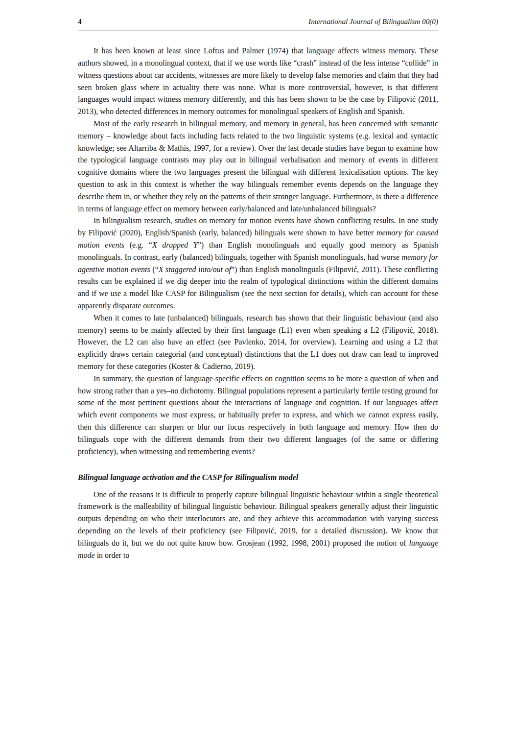4 International Journal of Bilingualism 00(0)
It has been known at least since Loftus and Palmer (1974) that language affects witness memory. These authors showed, in a monolingual context, that if we use words like “crash” instead of the less intense “collide” in witness questions about car accidents, witnesses are more likely to develop false memories and claim that they had seen broken glass where in actuality there was none. What is more controversial, however, is that different languages would impact witness memory differently, and this has been shown to be the case by Filipović (2011, 2013), who detected differences in memory outcomes for monolingual speakers of English and Spanish.
Most of the early research in bilingual memory, and memory in general, has been concerned with semantic memory – knowledge about facts including facts related to the two linguistic systems (e.g. lexical and syntactic knowledge; see Altarriba & Mathis, 1997, for a review). Over the last decade studies have begun to examine how the typological language contrasts may play out in bilingual verbalisation and memory of events in different cognitive domains where the two languages present the bilingual with different lexicalisation options. The key question to ask in this context is whether the way bilinguals remember events depends on the language they describe them in, or whether they rely on the patterns of their stronger language. Furthermore, is there a difference in terms of language effect on memory between early/balanced and late/unbalanced bilinguals?
In bilingualism research, studies on memory for motion events have shown conflicting results. In one study by Filipović (2020), English/Spanish (early, balanced) bilinguals were shown to have better memory for caused motion events (e.g. “X dropped Y”) than English monolinguals and equally good memory as Spanish monolinguals. In contrast, early (balanced) bilinguals, together with Spanish monolinguals, had worse memory for agentive motion events (“X staggered into/out of”) than English monolinguals (Filipović, 2011). These conflicting results can be explained if we dig deeper into the realm of typological distinctions within the different domains and if we use a model like CASP for Bilingualism (see the next section for details), which can account for these apparently disparate outcomes.
When it comes to late (unbalanced) bilinguals, research has shown that their linguistic behaviour (and also memory) seems to be mainly affected by their first language (L1) even when speaking a L2 (Filipović, 2018). However, the L2 can also have an effect (see Pavlenko, 2014, for overview). Learning and using a L2 that explicitly draws certain categorial (and conceptual) distinctions that the L1 does not draw can lead to improved memory for these categories (Koster & Cadierno, 2019).
In summary, the question of language-specific effects on cognition seems to be more a question of when and how strong rather than a yes–no dichotomy. Bilingual populations represent a particularly fertile testing ground for some of the most pertinent questions about the interactions of language and cognition. If our languages affect which event components we must express, or habitually prefer to express, and which we cannot express easily, then this difference can sharpen or blur our focus respectively in both language and memory. How then do bilinguals cope with the different demands from their two different languages (of the same or differing proficiency), when witnessing and remembering events?
Bilingual language activation and the CASP for Bilingualism model
One of the reasons it is difficult to properly capture bilingual linguistic behaviour within a single theoretical framework is the malleability of bilingual linguistic behaviour. Bilingual speakers generally adjust their linguistic outputs depending on who their interlocutors are, and they achieve this accommodation with varying success depending on the levels of their proficiency (see Filipović, 2019, for a detailed discussion). We know that bilinguals do it, but we do not quite know how. Grosjean (1992, 1998, 2001) proposed the notion of language mode in order to